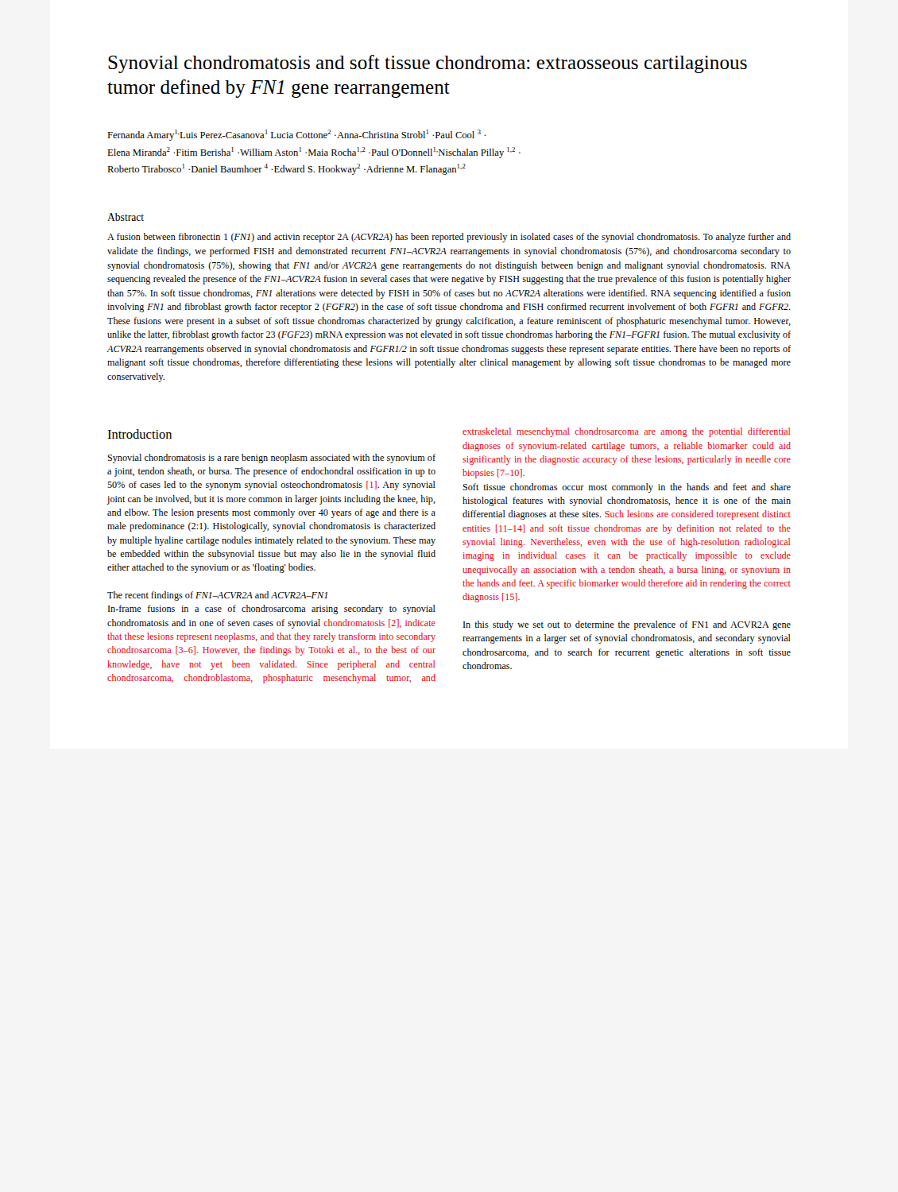Synovial chondromatosis and soft tissue chondroma: extraosseous cartilaginous tumor defined by FN1 gene rearrangement
Fernanda Amary1,Luis Perez-Casanova1 Lucia Cottone2 ·Anna-Christina Strobl1 ·Paul Cool 3 ·
Elena Miranda2 ·Fitim Berisha1 ·William Aston1 ·Maia Rocha1,2 ·Paul O'Donnell1,Nischalan Pillay 1,2 ·
Roberto Tirabosco1 ·Daniel Baumhoer 4 ·Edward S. Hookway2 ·Adrienne M. Flanagan1,2
Abstract
A fusion between fibronectin 1 (FN1) and activin receptor 2A (ACVR2A) has been reported previously in isolated cases of the synovial chondromatosis. To analyze further and validate the findings, we performed FISH and demonstrated recurrent FN1–ACVR2A rearrangements in synovial chondromatosis (57%), and chondrosarcoma secondary to synovial chondromatosis (75%), showing that FN1 and/or AVCR2A gene rearrangements do not distinguish between benign and malignant synovial chondromatosis. RNA sequencing revealed the presence of the FN1–ACVR2A fusion in several cases that were negative by FISH suggesting that the true prevalence of this fusion is potentially higher than 57%. In soft tissue chondromas, FN1 alterations were detected by FISH in 50% of cases but no ACVR2A alterations were identified. RNA sequencing identified a fusion involving FN1 and fibroblast growth factor receptor 2 (FGFR2) in the case of soft tissue chondroma and FISH confirmed recurrent involvement of both FGFR1 and FGFR2. These fusions were present in a subset of soft tissue chondromas characterized by grungy calcification, a feature reminiscent of phosphaturic mesenchymal tumor. However, unlike the latter, fibroblast growth factor 23 (FGF23) mRNA expression was not elevated in soft tissue chondromas harboring the FN1–FGFR1 fusion. The mutual exclusivity of ACVR2A rearrangements observed in synovial chondromatosis and FGFR1/2 in soft tissue chondromas suggests these represent separate entities. There have been no reports of malignant soft tissue chondromas, therefore differentiating these lesions will potentially alter clinical management by allowing soft tissue chondromas to be managed more conservatively.
Introduction
Synovial chondromatosis is a rare benign neoplasm associated with the synovium of a joint, tendon sheath, or bursa. The presence of endochondral ossification in up to 50% of cases led to the synonym synovial osteochondromatosis [1]. Any synovial joint can be involved, but it is more common in larger joints including the knee, hip, and elbow. The lesion presents most commonly over 40 years of age and there is a male predominance (2:1). Histologically, synovial chondromatosis is characterized by multiple hyaline cartilage nodules intimately related to the synovium. These may be embedded within the subsynovial tissue but may also lie in the synovial fluid either attached to the synovium or as 'floating' bodies.
The recent findings of FN1–ACVR2A and ACVR2A–FN1
In-frame fusions in a case of chondrosarcoma arising secondary to synovial chondromatosis and in one of seven cases of synovial chondromatosis [2], indicate that these lesions represent neoplasms, and that they rarely transform into secondary chondrosarcoma [3–6]. However, the findings by Totoki et al., to the best of our knowledge, have not yet been validated. Since peripheral and central chondrosarcoma, chondroblastoma, phosphaturic mesenchymal tumor, and extraskeletal mesenchymal chondrosarcoma are among the potential differential diagnoses of synovium-related cartilage tumors, a reliable biomarker could aid significantly in the diagnostic accuracy of these lesions, particularly in needle core biopsies [7–10].
Soft tissue chondromas occur most commonly in the hands and feet and share histological features with synovial chondromatosis, hence it is one of the main differential diagnoses at these sites. Such lesions are considered torepresent distinct entities [11–14] and soft tissue chondromas are by definition not related to the synovial lining. Nevertheless, even with the use of high-resolution radiological imaging in individual cases it can be practically impossible to exclude unequivocally an association with a tendon sheath, a bursa lining, or synovium in the hands and feet. A specific biomarker would therefore aid in rendering the correct diagnosis [15].
In this study we set out to determine the prevalence of FN1 and ACVR2A gene rearrangements in a larger set of synovial chondromatosis, and secondary synovial chondrosarcoma, and to search for recurrent genetic alterations in soft tissue chondromas.